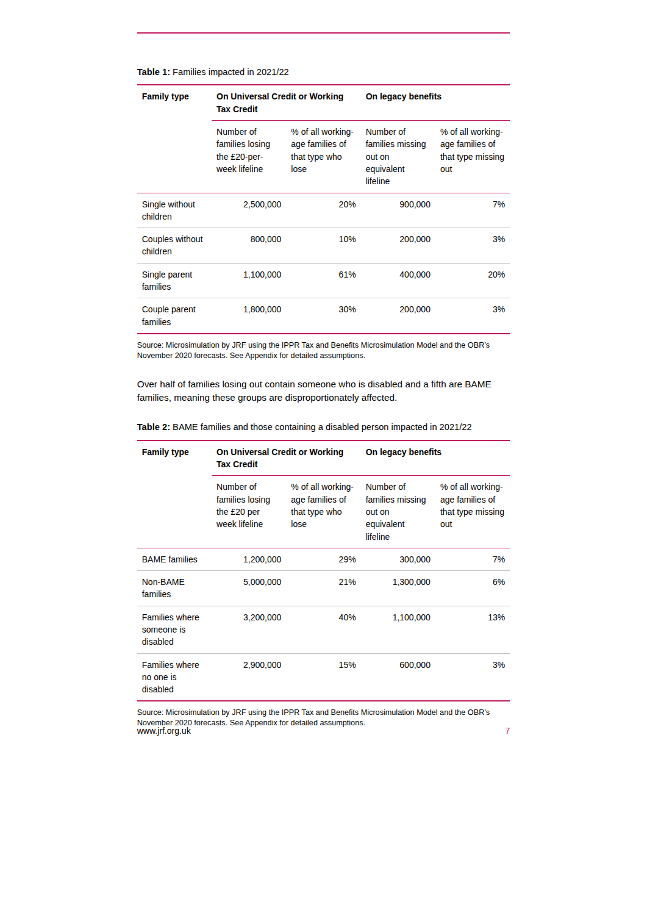Table 1: Families impacted in 2021/22
| Family type | On Universal Credit or Working Tax Credit | On legacy benefits |
| --- | --- | --- |
| Number of families losing the £20-per-week lifeline | % of all working-age families of that type who lose | Number of families missing out on equivalent lifeline | % of all working-age families of that type missing out |
| Single without children | 2,500,000 | 20% | 900,000 | 7% |
| Couples without children | 800,000 | 10% | 200,000 | 3% |
| Single parent families | 1,100,000 | 61% | 400,000 | 20% |
| Couple parent families | 1,800,000 | 30% | 200,000 | 3% |
Source: Microsimulation by JRF using the IPPR Tax and Benefits Microsimulation Model and the OBR’s November 2020 forecasts. See Appendix for detailed assumptions.
Over half of families losing out contain someone who is disabled and a fifth are BAME families, meaning these groups are disproportionately affected.
Table 2: BAME families and those containing a disabled person impacted in 2021/22
| Family type | On Universal Credit or Working Tax Credit | On legacy benefits |
| --- | --- | --- |
| Number of families losing the £20 per week lifeline | % of all working-age families of that type who lose | Number of families missing out on equivalent lifeline | % of all working-age families of that type missing out |
| BAME families | 1,200,000 | 29% | 300,000 | 7% |
| Non-BAME families | 5,000,000 | 21% | 1,300,000 | 6% |
| Families where someone is disabled | 3,200,000 | 40% | 1,100,000 | 13% |
| Families where no one is disabled | 2,900,000 | 15% | 600,000 | 3% |
Source: Microsimulation by JRF using the IPPR Tax and Benefits Microsimulation Model and the OBR’s November 2020 forecasts. See Appendix for detailed assumptions.
www.jrf.org.uk 7